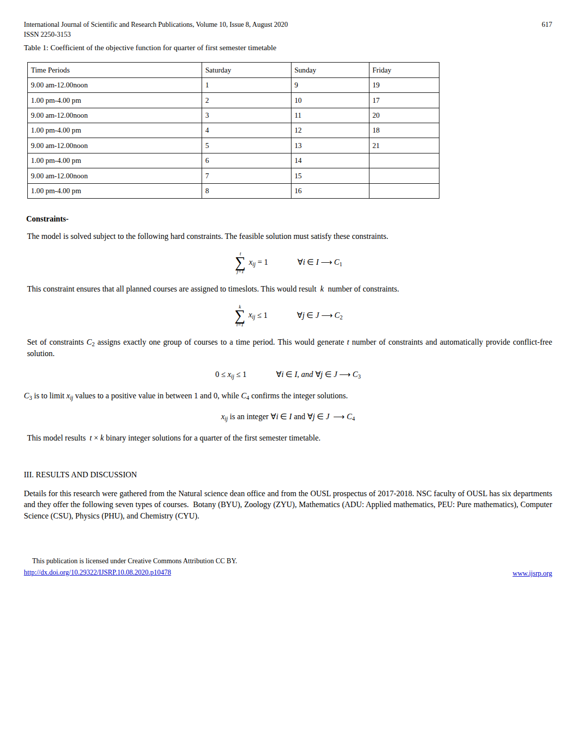617 International Journal of Scientific and Research Publications, Volume 10, Issue 8, August 2020 ISSN 2250-3153
Table 1: Coefficient of the objective function for quarter of first semester timetable
| Time Periods | Saturday | Sunday | Friday |
| --- | --- | --- | --- |
| 9.00 am-12.00noon | 1 | 9 | 19 |
| 1.00 pm-4.00 pm | 2 | 10 | 17 |
| 9.00 am-12.00noon | 3 | 11 | 20 |
| 1.00 pm-4.00 pm | 4 | 12 | 18 |
| 9.00 am-12.00noon | 5 | 13 | 21 |
| 1.00 pm-4.00 pm | 6 | 14 | |
| 9.00 am-12.00noon | 7 | 15 | |
| 1.00 pm-4.00 pm | 8 | 16 | |
Constraints-
The model is solved subject to the following hard constraints. The feasible solution must satisfy these constraints.
t ∑ j=1 xij = 1 ∀i ∈ I ⟶ C1
This constraint ensures that all planned courses are assigned to timeslots. This would result k number of constraints.
k ∑ i=1 xij ≤ 1 ∀j ∈ J ⟶ C2
Set of constraints C2 assigns exactly one group of courses to a time period. This would generate t number of constraints and automatically provide conflict-free solution.
0 ≤ xij ≤ 1 ∀i ∈ I, and ∀j ∈ J ⟶ C3
C3 is to limit xij values to a positive value in between 1 and 0, while C4 confirms the integer solutions.
xij is an integer ∀i ∈ I and ∀j ∈ J ⟶ C4
This model results t × k binary integer solutions for a quarter of the first semester timetable.
III. RESULTS AND DISCUSSION
Details for this research were gathered from the Natural science dean office and from the OUSL prospectus of 2017-2018. NSC faculty of OUSL has six departments and they offer the following seven types of courses. Botany (BYU), Zoology (ZYU), Mathematics (ADU: Applied mathematics, PEU: Pure mathematics), Computer Science (CSU), Physics (PHU), and Chemistry (CYU).
This publication is licensed under Creative Commons Attribution CC BY. http://dx.doi.org/10.29322/IJSRP.10.08.2020.p10478 www.ijsrp.org